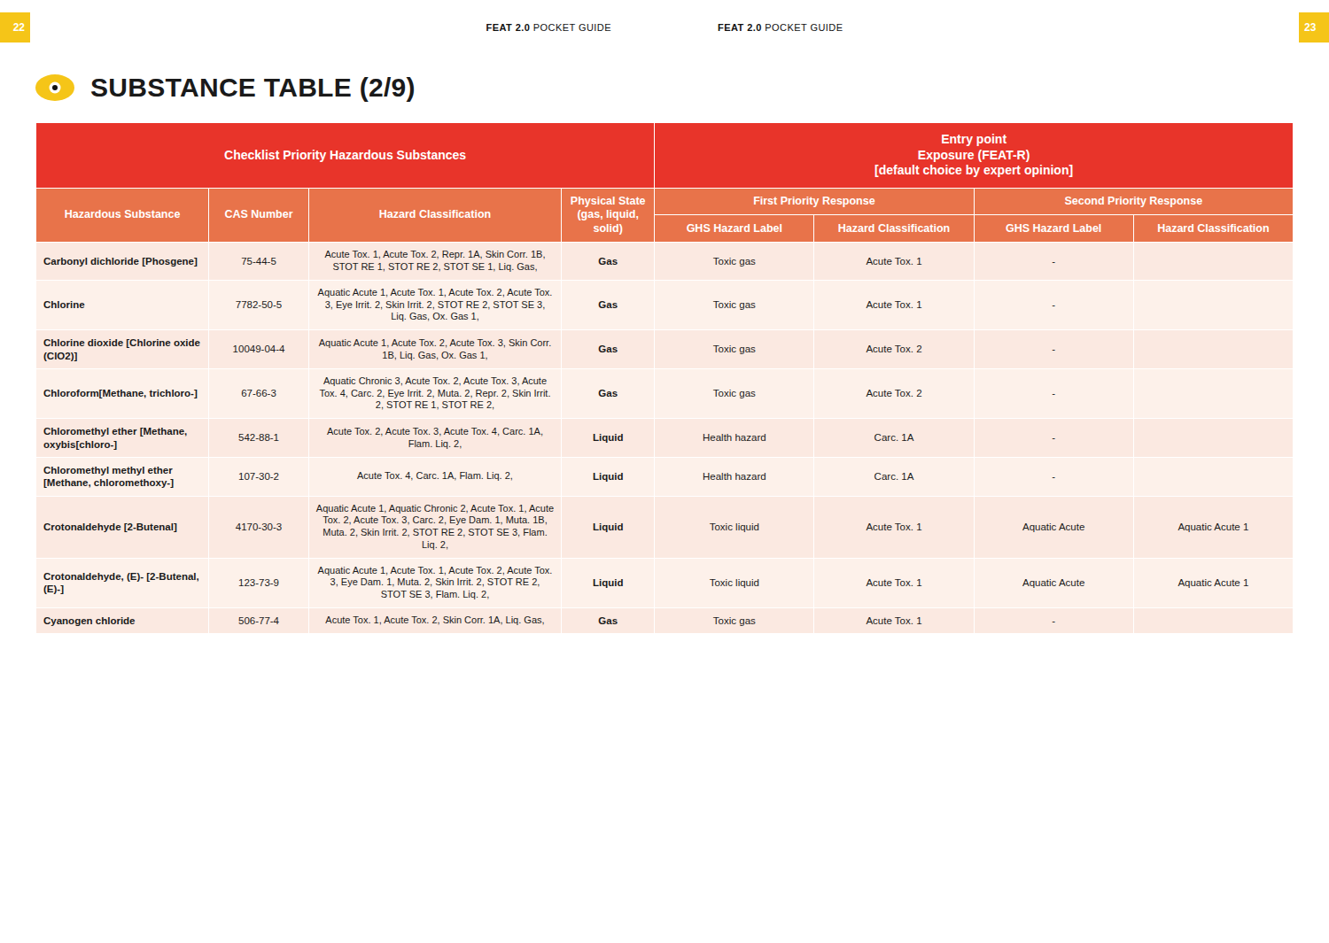22
FEAT 2.0 POCKET GUIDE
FEAT 2.0 POCKET GUIDE
23
Substance Table (2/9)
| Checklist Priority Hazardous Substances | Entry point Exposure (FEAT-R) [default choice by expert opinion] |
| --- | --- |
| Hazardous Substance | CAS Number | Hazard Classification | Physical State (gas, liquid, solid) | First Priority Response | Second Priority Response |
| GHS Hazard Label | Hazard Classification | GHS Hazard Label | Hazard Classification |
| Carbonyl dichloride [Phosgene] | 75-44-5 | Acute Tox. 1, Acute Tox. 2, Repr. 1A, Skin Corr. 1B, STOT RE 1, STOT RE 2, STOT SE 1, Liq. Gas, | Gas | Toxic gas | Acute Tox. 1 | - | |
| Chlorine | 7782-50-5 | Aquatic Acute 1, Acute Tox. 1, Acute Tox. 2, Acute Tox. 3, Eye Irrit. 2, Skin Irrit. 2, STOT RE 2, STOT SE 3, Liq. Gas, Ox. Gas 1, | Gas | Toxic gas | Acute Tox. 1 | - | |
| Chlorine dioxide [Chlorine oxide (ClO2)] | 10049-04-4 | Aquatic Acute 1, Acute Tox. 2, Acute Tox. 3, Skin Corr. 1B, Liq. Gas, Ox. Gas 1, | Gas | Toxic gas | Acute Tox. 2 | - | |
| Chloroform[Methane, trichloro-] | 67-66-3 | Aquatic Chronic 3, Acute Tox. 2, Acute Tox. 3, Acute Tox. 4, Carc. 2, Eye Irrit. 2, Muta. 2, Repr. 2, Skin Irrit. 2, STOT RE 1, STOT RE 2, | Gas | Toxic gas | Acute Tox. 2 | - | |
| Chloromethyl ether [Methane, oxybis[chloro-] | 542-88-1 | Acute Tox. 2, Acute Tox. 3, Acute Tox. 4, Carc. 1A, Flam. Liq. 2, | Liquid | Health hazard | Carc. 1A | - | |
| Chloromethyl methyl ether [Methane, chloromethoxy-] | 107-30-2 | Acute Tox. 4, Carc. 1A, Flam. Liq. 2, | Liquid | Health hazard | Carc. 1A | - | |
| Crotonaldehyde [2-Butenal] | 4170-30-3 | Aquatic Acute 1, Aquatic Chronic 2, Acute Tox. 1, Acute Tox. 2, Acute Tox. 3, Carc. 2, Eye Dam. 1, Muta. 1B, Muta. 2, Skin Irrit. 2, STOT RE 2, STOT SE 3, Flam. Liq. 2, | Liquid | Toxic liquid | Acute Tox. 1 | Aquatic Acute | Aquatic Acute 1 |
| Crotonaldehyde, (E)- [2-Butenal, (E)-] | 123-73-9 | Aquatic Acute 1, Acute Tox. 1, Acute Tox. 2, Acute Tox. 3, Eye Dam. 1, Muta. 2, Skin Irrit. 2, STOT RE 2, STOT SE 3, Flam. Liq. 2, | Liquid | Toxic liquid | Acute Tox. 1 | Aquatic Acute | Aquatic Acute 1 |
| Cyanogen chloride | 506-77-4 | Acute Tox. 1, Acute Tox. 2, Skin Corr. 1A, Liq. Gas, | Gas | Toxic gas | Acute Tox. 1 | - | |